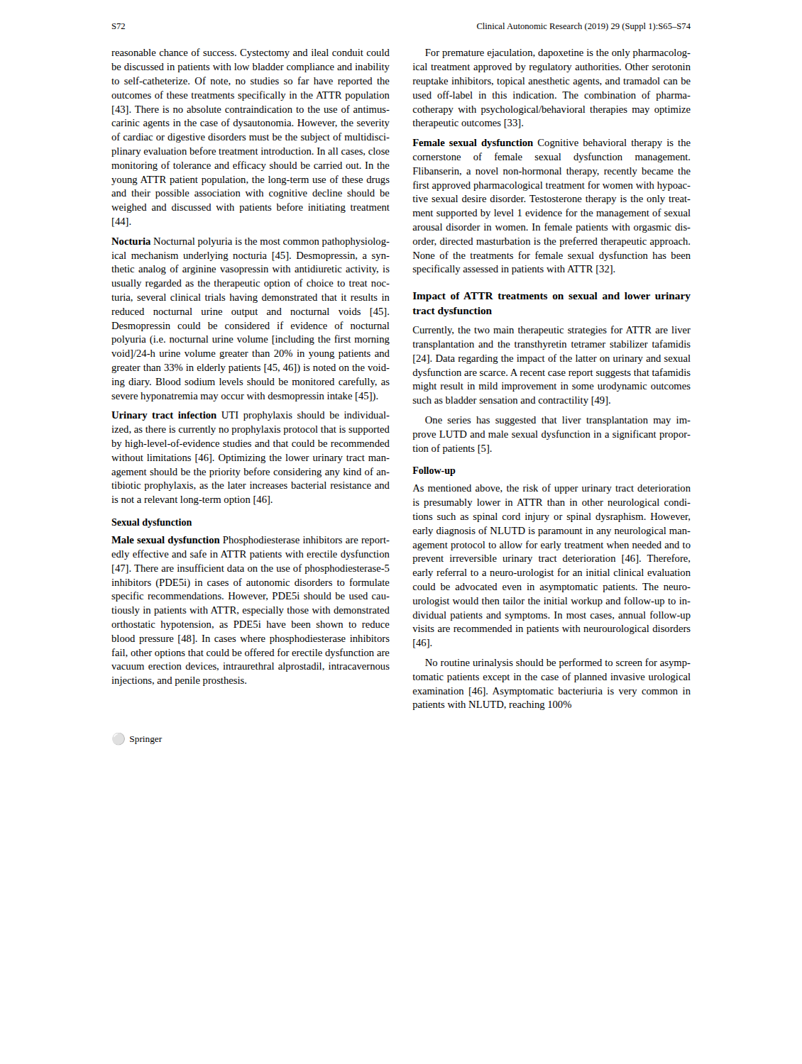S72 Clinical Autonomic Research (2019) 29 (Suppl 1):S65–S74
reasonable chance of success. Cystectomy and ileal conduit could be discussed in patients with low bladder compliance and inability to self-catheterize. Of note, no studies so far have reported the outcomes of these treatments specifically in the ATTR population [43]. There is no absolute contraindication to the use of antimuscarinic agents in the case of dysautonomia. However, the severity of cardiac or digestive disorders must be the subject of multidisciplinary evaluation before treatment introduction. In all cases, close monitoring of tolerance and efficacy should be carried out. In the young ATTR patient population, the long-term use of these drugs and their possible association with cognitive decline should be weighed and discussed with patients before initiating treatment [44].
Nocturia Nocturnal polyuria is the most common pathophysiological mechanism underlying nocturia [45]. Desmopressin, a synthetic analog of arginine vasopressin with antidiuretic activity, is usually regarded as the therapeutic option of choice to treat nocturia, several clinical trials having demonstrated that it results in reduced nocturnal urine output and nocturnal voids [45]. Desmopressin could be considered if evidence of nocturnal polyuria (i.e. nocturnal urine volume [including the first morning void]/24-h urine volume greater than 20% in young patients and greater than 33% in elderly patients [45, 46]) is noted on the voiding diary. Blood sodium levels should be monitored carefully, as severe hyponatremia may occur with desmopressin intake [45]).
Urinary tract infection UTI prophylaxis should be individualized, as there is currently no prophylaxis protocol that is supported by high-level-of-evidence studies and that could be recommended without limitations [46]. Optimizing the lower urinary tract management should be the priority before considering any kind of antibiotic prophylaxis, as the later increases bacterial resistance and is not a relevant long-term option [46].
Sexual dysfunction
Male sexual dysfunction Phosphodiesterase inhibitors are reportedly effective and safe in ATTR patients with erectile dysfunction [47]. There are insufficient data on the use of phosphodiesterase-5 inhibitors (PDE5i) in cases of autonomic disorders to formulate specific recommendations. However, PDE5i should be used cautiously in patients with ATTR, especially those with demonstrated orthostatic hypotension, as PDE5i have been shown to reduce blood pressure [48]. In cases where phosphodiesterase inhibitors fail, other options that could be offered for erectile dysfunction are vacuum erection devices, intraurethral alprostadil, intracavernous injections, and penile prosthesis.
For premature ejaculation, dapoxetine is the only pharmacological treatment approved by regulatory authorities. Other serotonin reuptake inhibitors, topical anesthetic agents, and tramadol can be used off-label in this indication. The combination of pharmacotherapy with psychological/behavioral therapies may optimize therapeutic outcomes [33].
Female sexual dysfunction Cognitive behavioral therapy is the cornerstone of female sexual dysfunction management. Flibanserin, a novel non-hormonal therapy, recently became the first approved pharmacological treatment for women with hypoactive sexual desire disorder. Testosterone therapy is the only treatment supported by level 1 evidence for the management of sexual arousal disorder in women. In female patients with orgasmic disorder, directed masturbation is the preferred therapeutic approach. None of the treatments for female sexual dysfunction has been specifically assessed in patients with ATTR [32].
Impact of ATTR treatments on sexual and lower urinary tract dysfunction
Currently, the two main therapeutic strategies for ATTR are liver transplantation and the transthyretin tetramer stabilizer tafamidis [24]. Data regarding the impact of the latter on urinary and sexual dysfunction are scarce. A recent case report suggests that tafamidis might result in mild improvement in some urodynamic outcomes such as bladder sensation and contractility [49].
One series has suggested that liver transplantation may improve LUTD and male sexual dysfunction in a significant proportion of patients [5].
Follow-up
As mentioned above, the risk of upper urinary tract deterioration is presumably lower in ATTR than in other neurological conditions such as spinal cord injury or spinal dysraphism. However, early diagnosis of NLUTD is paramount in any neurological management protocol to allow for early treatment when needed and to prevent irreversible urinary tract deterioration [46]. Therefore, early referral to a neuro-urologist for an initial clinical evaluation could be advocated even in asymptomatic patients. The neuro-urologist would then tailor the initial workup and follow-up to individual patients and symptoms. In most cases, annual follow-up visits are recommended in patients with neurourological disorders [46].
No routine urinalysis should be performed to screen for asymptomatic patients except in the case of planned invasive urological examination [46]. Asymptomatic bacteriuria is very common in patients with NLUTD, reaching 100%
⚪ Springer